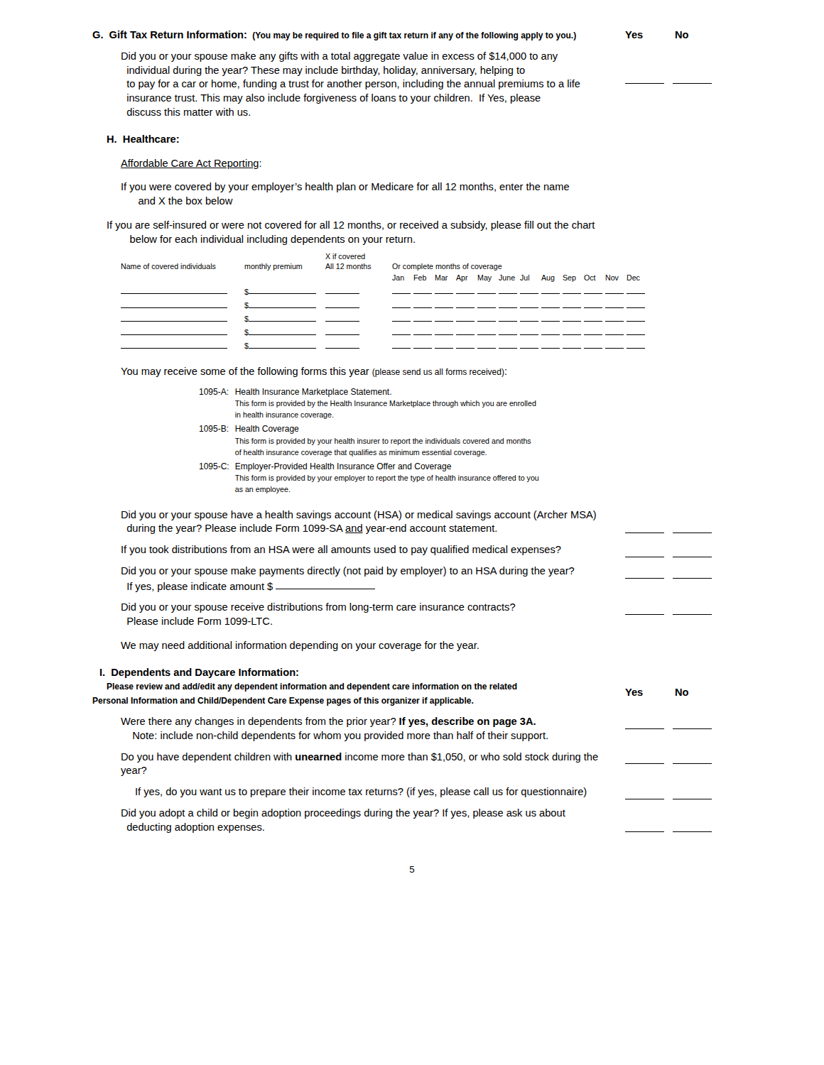G. Gift Tax Return Information: (You may be required to file a gift tax return if any of the following apply to you.)
Yes No
Did you or your spouse make any gifts with a total aggregate value in excess of $14,000 to any
individual during the year? These may include birthday, holiday, anniversary, helping to
to pay for a car or home, funding a trust for another person, including the annual premiums to a life
insurance trust. This may also include forgiveness of loans to your children. If Yes, please
discuss this matter with us.
H. Healthcare:
Affordable Care Act Reporting:
If you were covered by your employer’s health plan or Medicare for all 12 months, enter the name
and X the box below
If you are self-insured or were not covered for all 12 months, or received a subsidy, please fill out the chart
below for each individual including dependents on your return.
| Name of covered individuals | monthly premium | X if covered All 12 months | Or complete months of coverage |
| --- | --- | --- | --- |
| | | | Jan | Feb | Mar | Apr | May | June | Jul | Aug | Sep | Oct | Nov | Dec |
| | $ | | | | | | | | | | | | | |
| | $ | | | | | | | | | | | | | |
| | $ | | | | | | | | | | | | | |
| | $ | | | | | | | | | | | | | |
| | $ | | | | | | | | | | | | | |
You may receive some of the following forms this year (please send us all forms received):
| 1095-A: | Health Insurance Marketplace Statement. This form is provided by the Health Insurance Marketplace through which you are enrolled in health insurance coverage. |
| 1095-B: | Health Coverage This form is provided by your health insurer to report the individuals covered and months of health insurance coverage that qualifies as minimum essential coverage. |
| 1095-C: | Employer-Provided Health Insurance Offer and Coverage This form is provided by your employer to report the type of health insurance offered to you as an employee. |
Did you or your spouse have a health savings account (HSA) or medical savings account (Archer MSA)
during the year? Please include Form 1099-SA and year-end account statement.
If you took distributions from an HSA were all amounts used to pay qualified medical expenses?
Did you or your spouse make payments directly (not paid by employer) to an HSA during the year?
If yes, please indicate amount $
Did you or your spouse receive distributions from long-term care insurance contracts?
Please include Form 1099-LTC.
We may need additional information depending on your coverage for the year.
I. Dependents and Daycare Information:
Please review and add/edit any dependent information and dependent care information on the related
Personal Information and Child/Dependent Care Expense pages of this organizer if applicable.
Yes No
Were there any changes in dependents from the prior year? If yes, describe on page 3A.
Note: include non-child dependents for whom you provided more than half of their support.
Do you have dependent children with unearned income more than $1,050, or who sold stock during the year?
If yes, do you want us to prepare their income tax returns? (if yes, please call us for questionnaire)
Did you adopt a child or begin adoption proceedings during the year? If yes, please ask us about
deducting adoption expenses.
5